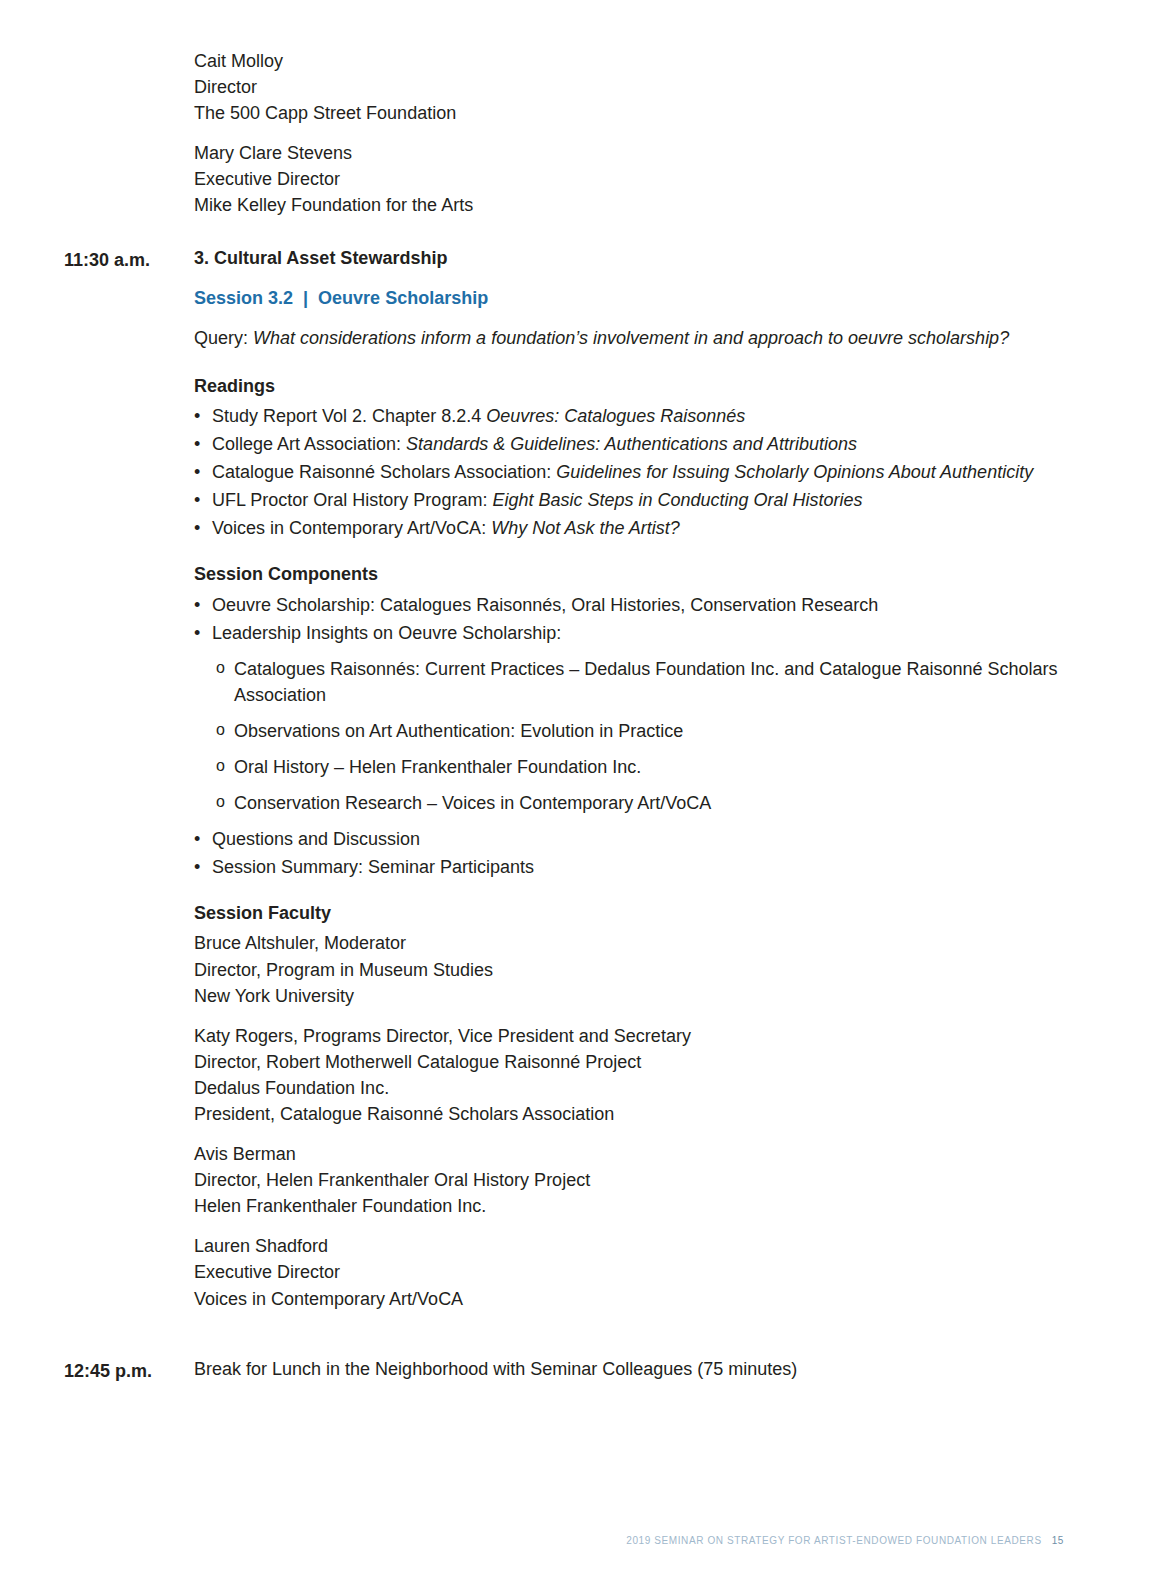Cait Molloy
Director
The 500 Capp Street Foundation
Mary Clare Stevens
Executive Director
Mike Kelley Foundation for the Arts
11:30 a.m.
3. Cultural Asset Stewardship
Session 3.2 | Oeuvre Scholarship
Query: What considerations inform a foundation’s involvement in and approach to oeuvre scholarship?
Readings
Study Report Vol 2. Chapter 8.2.4 Oeuvres: Catalogues Raisonnés
College Art Association: Standards & Guidelines: Authentications and Attributions
Catalogue Raisonné Scholars Association: Guidelines for Issuing Scholarly Opinions About Authenticity
UFL Proctor Oral History Program: Eight Basic Steps in Conducting Oral Histories
Voices in Contemporary Art/VoCA: Why Not Ask the Artist?
Session Components
Oeuvre Scholarship: Catalogues Raisonnés, Oral Histories, Conservation Research
Leadership Insights on Oeuvre Scholarship:
Catalogues Raisonnés: Current Practices – Dedalus Foundation Inc. and Catalogue Raisonné Scholars Association
Observations on Art Authentication: Evolution in Practice
Oral History – Helen Frankenthaler Foundation Inc.
Conservation Research – Voices in Contemporary Art/VoCA
Questions and Discussion
Session Summary: Seminar Participants
Session Faculty
Bruce Altshuler, Moderator
Director, Program in Museum Studies
New York University
Katy Rogers, Programs Director, Vice President and Secretary
Director, Robert Motherwell Catalogue Raisonné Project
Dedalus Foundation Inc.
President, Catalogue Raisonné Scholars Association
Avis Berman
Director, Helen Frankenthaler Oral History Project
Helen Frankenthaler Foundation Inc.
Lauren Shadford
Executive Director
Voices in Contemporary Art/VoCA
12:45 p.m.
Break for Lunch in the Neighborhood with Seminar Colleagues (75 minutes)
2019 SEMINAR ON STRATEGY FOR ARTIST-ENDOWED FOUNDATION LEADERS15